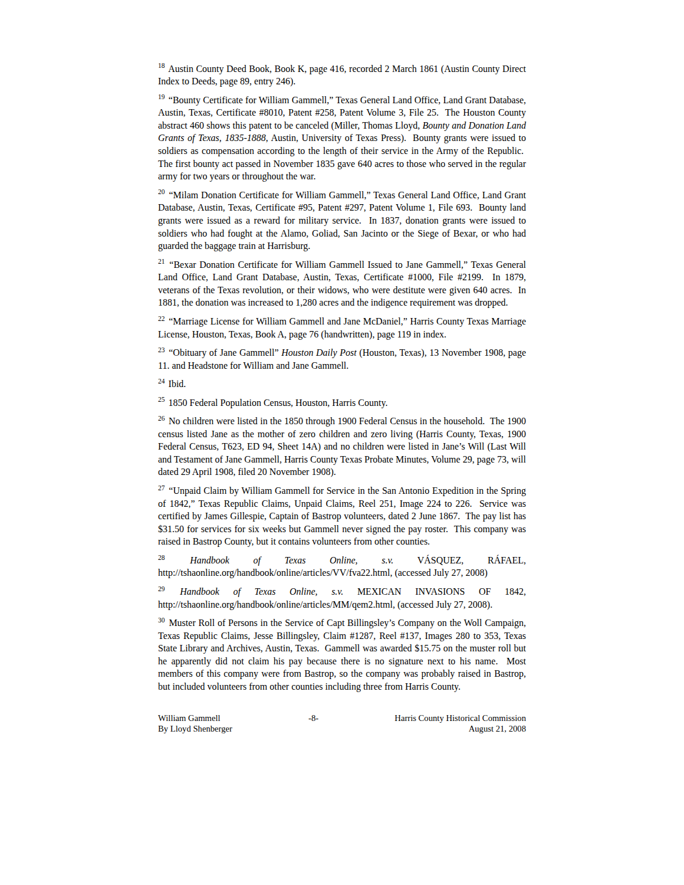18 Austin County Deed Book, Book K, page 416, recorded 2 March 1861 (Austin County Direct Index to Deeds, page 89, entry 246).
19 “Bounty Certificate for William Gammell,” Texas General Land Office, Land Grant Database, Austin, Texas, Certificate #8010, Patent #258, Patent Volume 3, File 25. The Houston County abstract 460 shows this patent to be canceled (Miller, Thomas Lloyd, Bounty and Donation Land Grants of Texas, 1835-1888, Austin, University of Texas Press). Bounty grants were issued to soldiers as compensation according to the length of their service in the Army of the Republic. The first bounty act passed in November 1835 gave 640 acres to those who served in the regular army for two years or throughout the war.
20 “Milam Donation Certificate for William Gammell,” Texas General Land Office, Land Grant Database, Austin, Texas, Certificate #95, Patent #297, Patent Volume 1, File 693. Bounty land grants were issued as a reward for military service. In 1837, donation grants were issued to soldiers who had fought at the Alamo, Goliad, San Jacinto or the Siege of Bexar, or who had guarded the baggage train at Harrisburg.
21 “Bexar Donation Certificate for William Gammell Issued to Jane Gammell,” Texas General Land Office, Land Grant Database, Austin, Texas, Certificate #1000, File #2199. In 1879, veterans of the Texas revolution, or their widows, who were destitute were given 640 acres. In 1881, the donation was increased to 1,280 acres and the indigence requirement was dropped.
22 “Marriage License for William Gammell and Jane McDaniel,” Harris County Texas Marriage License, Houston, Texas, Book A, page 76 (handwritten), page 119 in index.
23 “Obituary of Jane Gammell” Houston Daily Post (Houston, Texas), 13 November 1908, page 11. and Headstone for William and Jane Gammell.
24 Ibid.
25 1850 Federal Population Census, Houston, Harris County.
26 No children were listed in the 1850 through 1900 Federal Census in the household. The 1900 census listed Jane as the mother of zero children and zero living (Harris County, Texas, 1900 Federal Census, T623, ED 94, Sheet 14A) and no children were listed in Jane’s Will (Last Will and Testament of Jane Gammell, Harris County Texas Probate Minutes, Volume 29, page 73, will dated 29 April 1908, filed 20 November 1908).
27 “Unpaid Claim by William Gammell for Service in the San Antonio Expedition in the Spring of 1842,” Texas Republic Claims, Unpaid Claims, Reel 251, Image 224 to 226. Service was certified by James Gillespie, Captain of Bastrop volunteers, dated 2 June 1867. The pay list has $31.50 for services for six weeks but Gammell never signed the pay roster. This company was raised in Bastrop County, but it contains volunteers from other counties.
28 Handbook of Texas Online, s.v. VÁSQUEZ, RÁFAEL, http://tshaonline.org/handbook/online/articles/VV/fva22.html, (accessed July 27, 2008)
29 Handbook of Texas Online, s.v. MEXICAN INVASIONS OF 1842, http://tshaonline.org/handbook/online/articles/MM/qem2.html, (accessed July 27, 2008).
30 Muster Roll of Persons in the Service of Capt Billingsley’s Company on the Woll Campaign, Texas Republic Claims, Jesse Billingsley, Claim #1287, Reel #137, Images 280 to 353, Texas State Library and Archives, Austin, Texas. Gammell was awarded $15.75 on the muster roll but he apparently did not claim his pay because there is no signature next to his name. Most members of this company were from Bastrop, so the company was probably raised in Bastrop, but included volunteers from other counties including three from Harris County.
William Gammell By Lloyd Shenberger
-8-
Harris County Historical Commission August 21, 2008